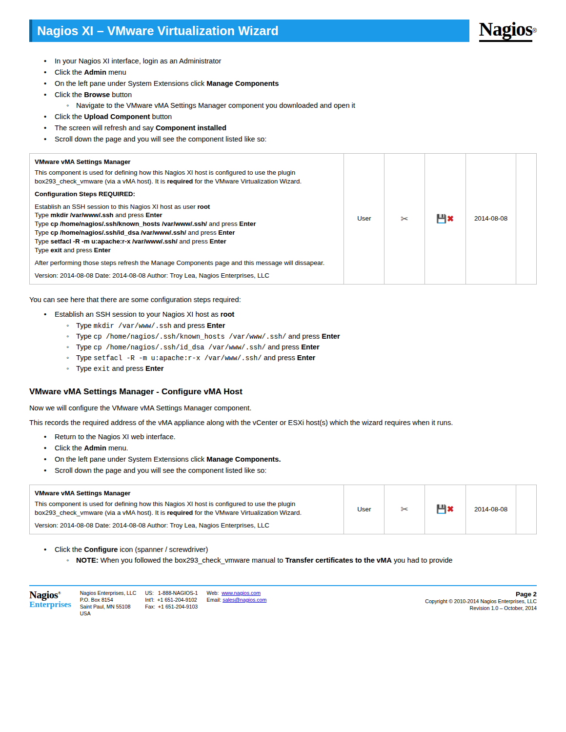Nagios XI – VMware Virtualization Wizard
Nagios®
In your Nagios XI interface, login as an Administrator
Click the Admin menu
On the left pane under System Extensions click Manage Components
Click the Browse button
Navigate to the VMware vMA Settings Manager component you downloaded and open it
Click the Upload Component button
The screen will refresh and say Component installed
Scroll down the page and you will see the component listed like so:
| VMware vMA Settings Manager This component is used for defining how this Nagios XI host is configured to use the plugin box293_check_vmware (via a vMA host). It is required for the VMware Virtualization Wizard. Configuration Steps REQUIRED: Establish an SSH session to this Nagios XI host as user root Type mkdir /var/www/.ssh and press Enter Type cp /home/nagios/.ssh/known_hosts /var/www/.ssh/ and press Enter Type cp /home/nagios/.ssh/id_dsa /var/www/.ssh/ and press Enter Type setfacl -R -m u:apache:r-x /var/www/.ssh/ and press Enter Type exit and press Enter After performing those steps refresh the Manage Components page and this message will dissapear. Version: 2014-08-08 Date: 2014-08-08 Author: Troy Lea, Nagios Enterprises, LLC | User | ✂ | 💾 ✖ | 2014-08-08 | |
You can see here that there are some configuration steps required:
Establish an SSH session to your Nagios XI host as root
Type mkdir /var/www/.ssh and press Enter
Type cp /home/nagios/.ssh/known_hosts /var/www/.ssh/ and press Enter
Type cp /home/nagios/.ssh/id_dsa /var/www/.ssh/ and press Enter
Type setfacl -R -m u:apache:r-x /var/www/.ssh/ and press Enter
Type exit and press Enter
VMware vMA Settings Manager - Configure vMA Host
Now we will configure the VMware vMA Settings Manager component.
This records the required address of the vMA appliance along with the vCenter or ESXi host(s) which the wizard requires when it runs.
Return to the Nagios XI web interface.
Click the Admin menu.
On the left pane under System Extensions click Manage Components.
Scroll down the page and you will see the component listed like so:
| VMware vMA Settings Manager This component is used for defining how this Nagios XI host is configured to use the plugin box293_check_vmware (via a vMA host). It is required for the VMware Virtualization Wizard. Version: 2014-08-08 Date: 2014-08-08 Author: Troy Lea, Nagios Enterprises, LLC | User | ✂ | 💾 ✖ | 2014-08-08 | |
Click the Configure icon (spanner / screwdriver)
NOTE: When you followed the box293_check_vmware manual to Transfer certificates to the vMA you had to provide
Nagios®
Enterprises
Nagios Enterprises, LLC
P.O. Box 8154
Saint Paul, MN 55108
USA
US: 1-888-NAGIOS-1
Int'l: +1 651-204-9102
Fax: +1 651-204-9103
Web: www.nagios.com
Email: sales@nagios.com
Page 2
Copyright © 2010-2014 Nagios Enterprises, LLC
Revision 1.0 – October, 2014